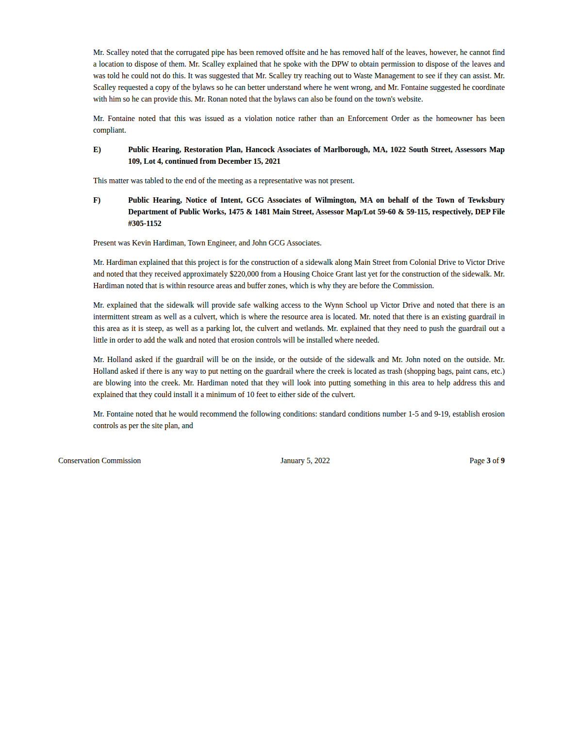Mr. Scalley noted that the corrugated pipe has been removed offsite and he has removed half of the leaves, however, he cannot find a location to dispose of them. Mr. Scalley explained that he spoke with the DPW to obtain permission to dispose of the leaves and was told he could not do this. It was suggested that Mr. Scalley try reaching out to Waste Management to see if they can assist. Mr. Scalley requested a copy of the bylaws so he can better understand where he went wrong, and Mr. Fontaine suggested he coordinate with him so he can provide this. Mr. Ronan noted that the bylaws can also be found on the town's website.
Mr. Fontaine noted that this was issued as a violation notice rather than an Enforcement Order as the homeowner has been compliant.
E)
Public Hearing, Restoration Plan, Hancock Associates of Marlborough, MA, 1022 South Street, Assessors Map 109, Lot 4, continued from December 15, 2021
This matter was tabled to the end of the meeting as a representative was not present.
F)
Public Hearing, Notice of Intent, GCG Associates of Wilmington, MA on behalf of the Town of Tewksbury Department of Public Works, 1475 & 1481 Main Street, Assessor Map/Lot 59-60 & 59-115, respectively, DEP File #305-1152
Present was Kevin Hardiman, Town Engineer, and John GCG Associates.
Mr. Hardiman explained that this project is for the construction of a sidewalk along Main Street from Colonial Drive to Victor Drive and noted that they received approximately $220,000 from a Housing Choice Grant last yet for the construction of the sidewalk. Mr. Hardiman noted that is within resource areas and buffer zones, which is why they are before the Commission.
Mr. explained that the sidewalk will provide safe walking access to the Wynn School up Victor Drive and noted that there is an intermittent stream as well as a culvert, which is where the resource area is located. Mr. noted that there is an existing guardrail in this area as it is steep, as well as a parking lot, the culvert and wetlands. Mr. explained that they need to push the guardrail out a little in order to add the walk and noted that erosion controls will be installed where needed.
Mr. Holland asked if the guardrail will be on the inside, or the outside of the sidewalk and Mr. John noted on the outside. Mr. Holland asked if there is any way to put netting on the guardrail where the creek is located as trash (shopping bags, paint cans, etc.) are blowing into the creek. Mr. Hardiman noted that they will look into putting something in this area to help address this and explained that they could install it a minimum of 10 feet to either side of the culvert.
Mr. Fontaine noted that he would recommend the following conditions: standard conditions number 1-5 and 9-19, establish erosion controls as per the site plan, and
Conservation Commission
January 5, 2022
Page 3 of 9